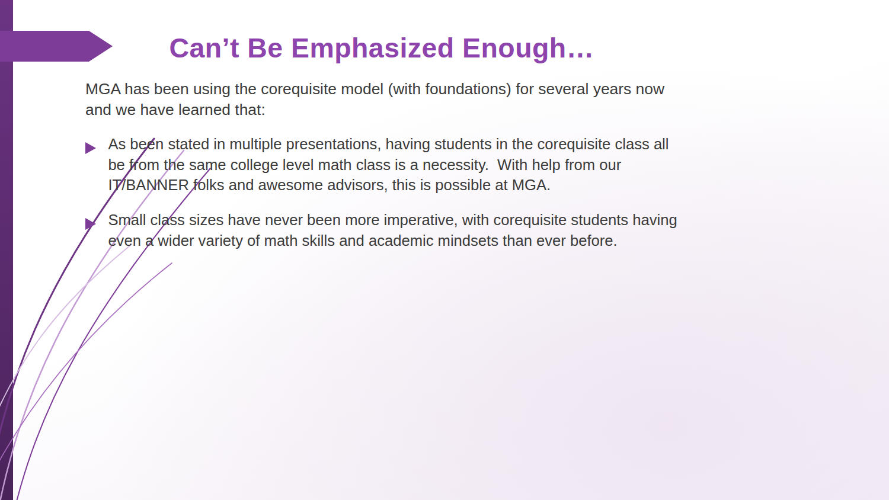Can’t Be Emphasized Enough…
MGA has been using the corequisite model (with foundations) for several years now and we have learned that:
As been stated in multiple presentations, having students in the corequisite class all be from the same college level math class is a necessity. With help from our IT/BANNER folks and awesome advisors, this is possible at MGA.
Small class sizes have never been more imperative, with corequisite students having even a wider variety of math skills and academic mindsets than ever before.